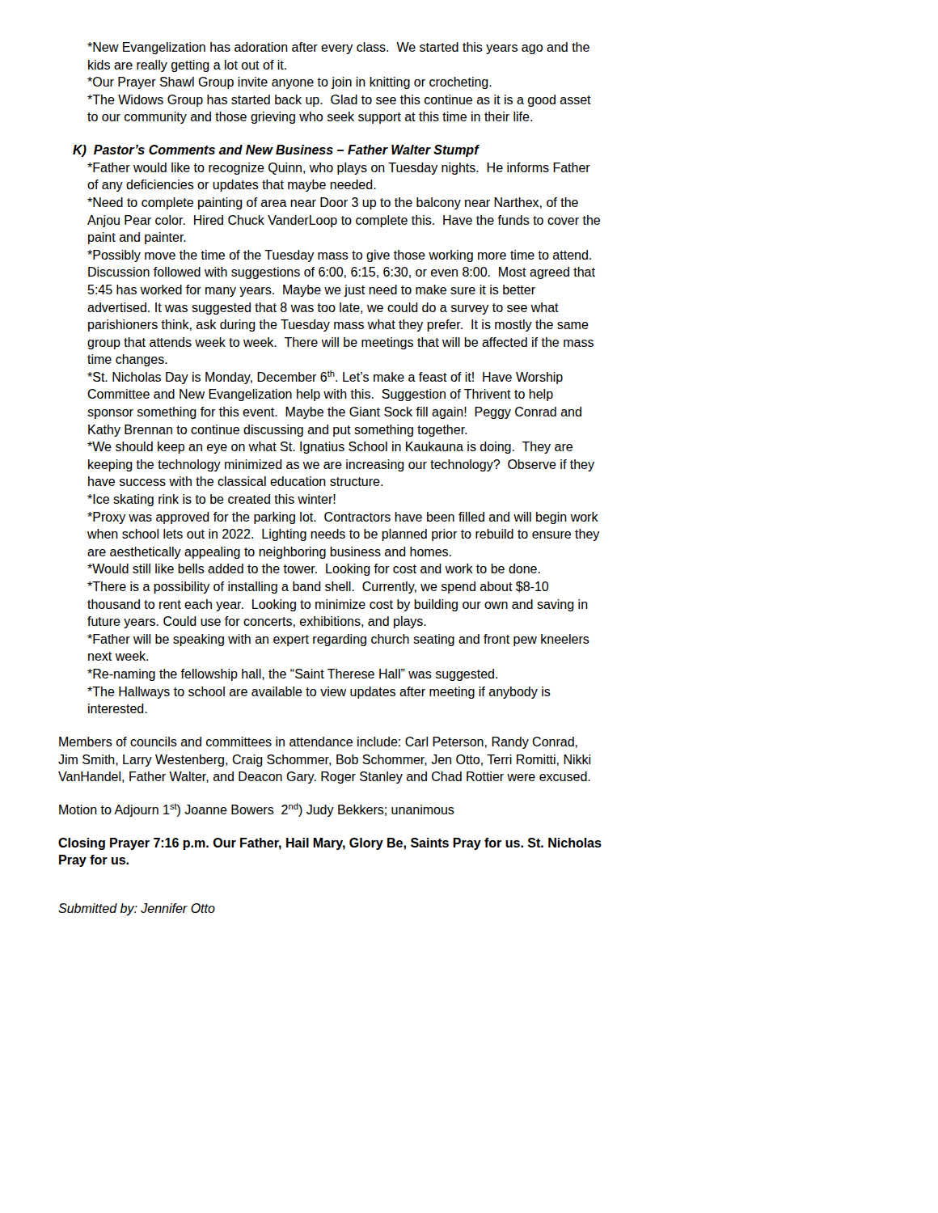*New Evangelization has adoration after every class. We started this years ago and the kids are really getting a lot out of it.
*Our Prayer Shawl Group invite anyone to join in knitting or crocheting.
*The Widows Group has started back up. Glad to see this continue as it is a good asset to our community and those grieving who seek support at this time in their life.
K) Pastor’s Comments and New Business – Father Walter Stumpf
*Father would like to recognize Quinn, who plays on Tuesday nights. He informs Father of any deficiencies or updates that maybe needed.
*Need to complete painting of area near Door 3 up to the balcony near Narthex, of the Anjou Pear color. Hired Chuck VanderLoop to complete this. Have the funds to cover the paint and painter.
*Possibly move the time of the Tuesday mass to give those working more time to attend. Discussion followed with suggestions of 6:00, 6:15, 6:30, or even 8:00. Most agreed that 5:45 has worked for many years. Maybe we just need to make sure it is better advertised. It was suggested that 8 was too late, we could do a survey to see what parishioners think, ask during the Tuesday mass what they prefer. It is mostly the same group that attends week to week. There will be meetings that will be affected if the mass time changes.
*St. Nicholas Day is Monday, December 6th. Let’s make a feast of it! Have Worship Committee and New Evangelization help with this. Suggestion of Thrivent to help sponsor something for this event. Maybe the Giant Sock fill again! Peggy Conrad and Kathy Brennan to continue discussing and put something together.
*We should keep an eye on what St. Ignatius School in Kaukauna is doing. They are keeping the technology minimized as we are increasing our technology? Observe if they have success with the classical education structure.
*Ice skating rink is to be created this winter!
*Proxy was approved for the parking lot. Contractors have been filled and will begin work when school lets out in 2022. Lighting needs to be planned prior to rebuild to ensure they are aesthetically appealing to neighboring business and homes.
*Would still like bells added to the tower. Looking for cost and work to be done.
*There is a possibility of installing a band shell. Currently, we spend about $8-10 thousand to rent each year. Looking to minimize cost by building our own and saving in future years. Could use for concerts, exhibitions, and plays.
*Father will be speaking with an expert regarding church seating and front pew kneelers next week.
*Re-naming the fellowship hall, the “Saint Therese Hall” was suggested.
*The Hallways to school are available to view updates after meeting if anybody is interested.
Members of councils and committees in attendance include: Carl Peterson, Randy Conrad, Jim Smith, Larry Westenberg, Craig Schommer, Bob Schommer, Jen Otto, Terri Romitti, Nikki VanHandel, Father Walter, and Deacon Gary. Roger Stanley and Chad Rottier were excused.
Motion to Adjourn 1st) Joanne Bowers 2nd) Judy Bekkers; unanimous
Closing Prayer 7:16 p.m. Our Father, Hail Mary, Glory Be, Saints Pray for us. St. Nicholas Pray for us.
Submitted by: Jennifer Otto